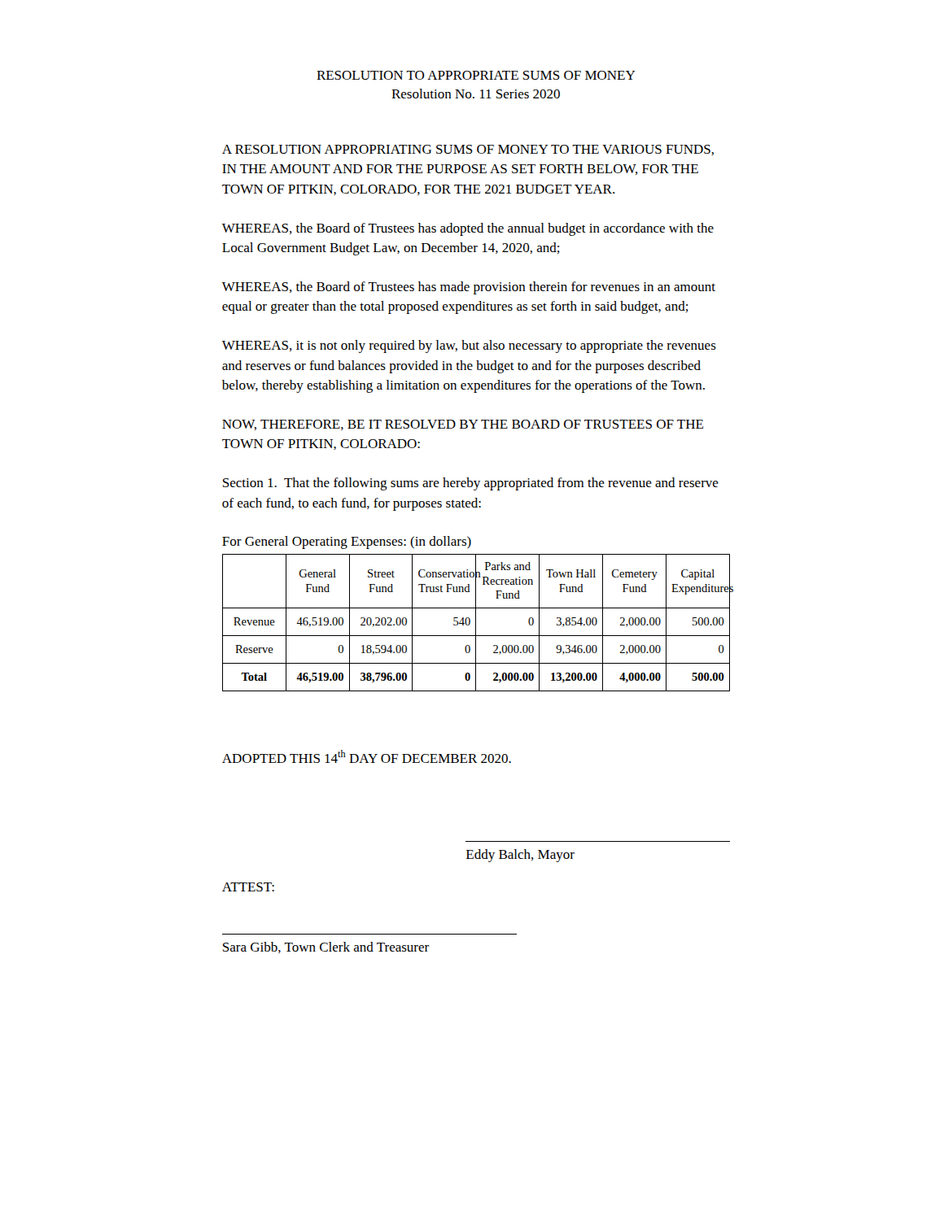RESOLUTION TO APPROPRIATE SUMS OF MONEY Resolution No. 11 Series 2020
A RESOLUTION APPROPRIATING SUMS OF MONEY TO THE VARIOUS FUNDS, IN THE AMOUNT AND FOR THE PURPOSE AS SET FORTH BELOW, FOR THE TOWN OF PITKIN, COLORADO, FOR THE 2021 BUDGET YEAR.
WHEREAS, the Board of Trustees has adopted the annual budget in accordance with the Local Government Budget Law, on December 14, 2020, and;
WHEREAS, the Board of Trustees has made provision therein for revenues in an amount equal or greater than the total proposed expenditures as set forth in said budget, and;
WHEREAS, it is not only required by law, but also necessary to appropriate the revenues and reserves or fund balances provided in the budget to and for the purposes described below, thereby establishing a limitation on expenditures for the operations of the Town.
NOW, THEREFORE, BE IT RESOLVED BY THE BOARD OF TRUSTEES OF THE TOWN OF PITKIN, COLORADO:
Section 1. That the following sums are hereby appropriated from the revenue and reserve of each fund, to each fund, for purposes stated:
For General Operating Expenses: (in dollars)
| | General Fund | Street Fund | Conservation Trust Fund | Parks and Recreation Fund | Town Hall Fund | Cemetery Fund | Capital Expenditures |
| --- | --- | --- | --- | --- | --- | --- | --- |
| Revenue | 46,519.00 | 20,202.00 | 540 | 0 | 3,854.00 | 2,000.00 | 500.00 |
| Reserve | 0 | 18,594.00 | 0 | 2,000.00 | 9,346.00 | 2,000.00 | 0 |
| Total | 46,519.00 | 38,796.00 | 0 | 2,000.00 | 13,200.00 | 4,000.00 | 500.00 |
ADOPTED THIS 14th DAY OF DECEMBER 2020.
Eddy Balch, Mayor
ATTEST:
Sara Gibb, Town Clerk and Treasurer